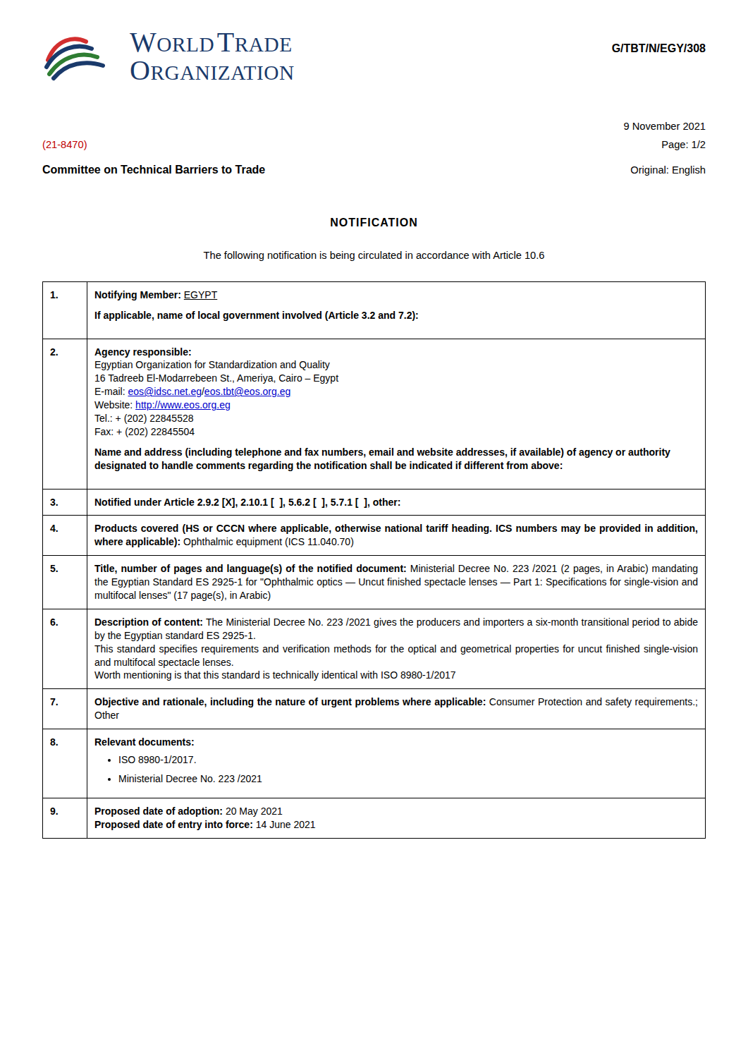WORLD TRADE ORGANIZATION
G/TBT/N/EGY/308
9 November 2021
(21-8470) Page: 1/2
Committee on Technical Barriers to Trade Original: English
NOTIFICATION
The following notification is being circulated in accordance with Article 10.6
| 1. | Notifying Member: EGYPT If applicable, name of local government involved (Article 3.2 and 7.2): |
| 2. | Agency responsible: Egyptian Organization for Standardization and Quality 16 Tadreeb El-Modarrebeen St., Ameriya, Cairo – Egypt E-mail: eos@idsc.net.eg / eos.tbt@eos.org.eg Website: http://www.eos.org.eg Tel.: + (202) 22845528 Fax: + (202) 22845504 Name and address (including telephone and fax numbers, email and website addresses, if available) of agency or authority designated to handle comments regarding the notification shall be indicated if different from above: |
| 3. | Notified under Article 2.9.2 [X], 2.10.1 [ ], 5.6.2 [ ], 5.7.1 [ ], other: |
| 4. | Products covered (HS or CCCN where applicable, otherwise national tariff heading. ICS numbers may be provided in addition, where applicable): Ophthalmic equipment (ICS 11.040.70) |
| 5. | Title, number of pages and language(s) of the notified document: Ministerial Decree No. 223 /2021 (2 pages, in Arabic) mandating the Egyptian Standard ES 2925-1 for "Ophthalmic optics — Uncut finished spectacle lenses — Part 1: Specifications for single-vision and multifocal lenses" (17 page(s), in Arabic) |
| 6. | Description of content: The Ministerial Decree No. 223 /2021 gives the producers and importers a six-month transitional period to abide by the Egyptian standard ES 2925-1. This standard specifies requirements and verification methods for the optical and geometrical properties for uncut finished single-vision and multifocal spectacle lenses. Worth mentioning is that this standard is technically identical with ISO 8980-1/2017 |
| 7. | Objective and rationale, including the nature of urgent problems where applicable: Consumer Protection and safety requirements.; Other |
| 8. | Relevant documents: ISO 8980-1/2017. Ministerial Decree No. 223 /2021 |
| 9. | Proposed date of adoption: 20 May 2021 Proposed date of entry into force: 14 June 2021 |